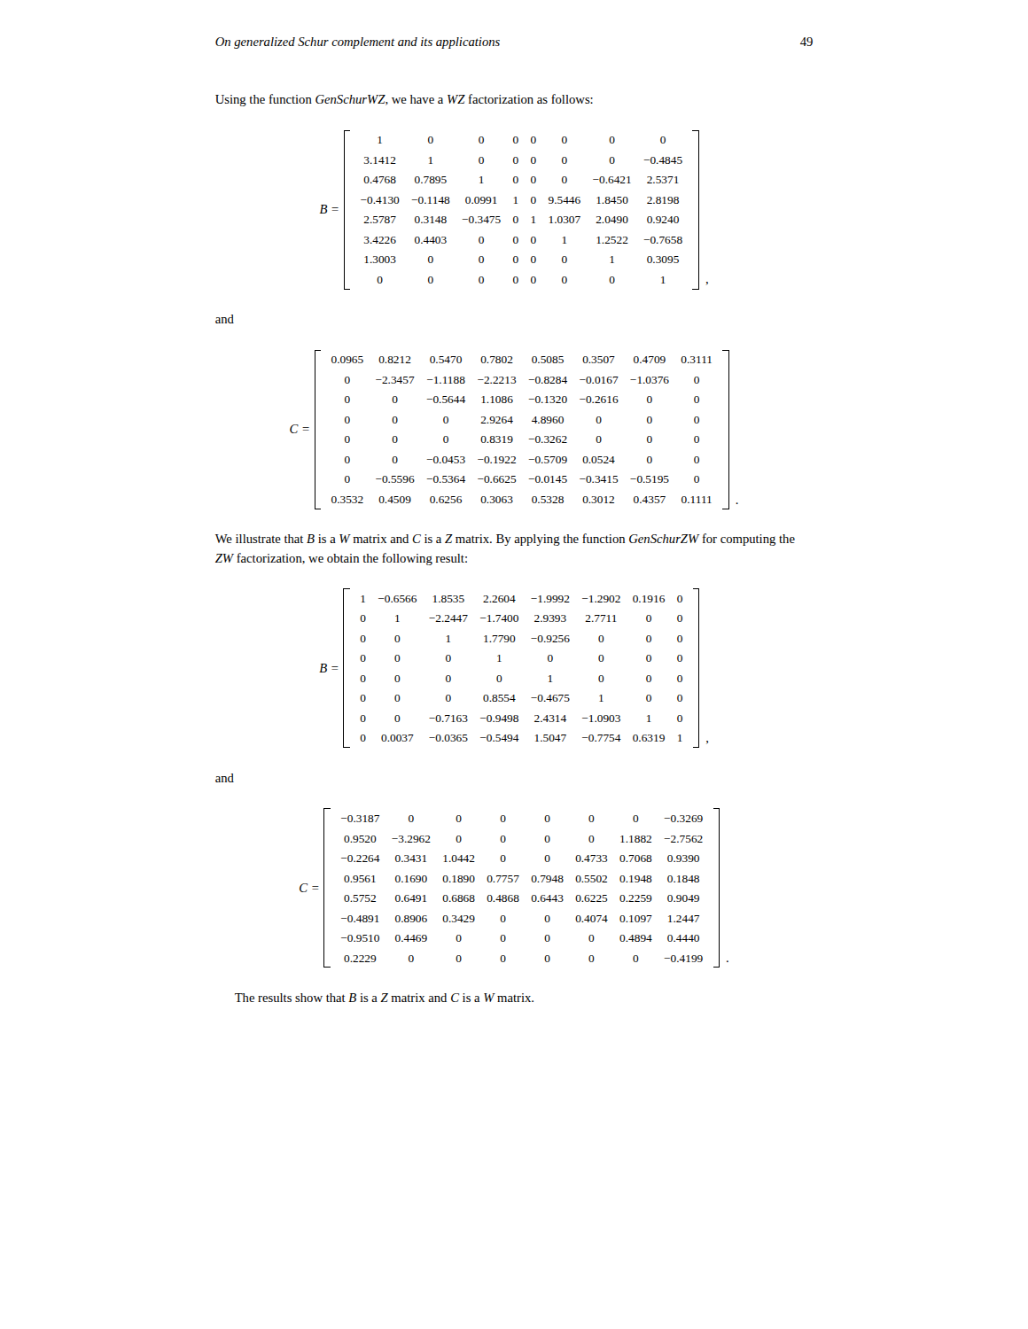On generalized Schur complement and its applications 49
Using the function GenSchurWZ, we have a WZ factorization as follows:
B =
| 1 | 0 | 0 | 0 | 0 | 0 | 0 | 0 |
| 3.1412 | 1 | 0 | 0 | 0 | 0 | 0 | −0.4845 |
| 0.4768 | 0.7895 | 1 | 0 | 0 | 0 | −0.6421 | 2.5371 |
| −0.4130 | −0.1148 | 0.0991 | 1 | 0 | 9.5446 | 1.8450 | 2.8198 |
| 2.5787 | 0.3148 | −0.3475 | 0 | 1 | 1.0307 | 2.0490 | 0.9240 |
| 3.4226 | 0.4403 | 0 | 0 | 0 | 1 | 1.2522 | −0.7658 |
| 1.3003 | 0 | 0 | 0 | 0 | 0 | 1 | 0.3095 |
| 0 | 0 | 0 | 0 | 0 | 0 | 0 | 1 |
,
and
C =
| 0.0965 | 0.8212 | 0.5470 | 0.7802 | 0.5085 | 0.3507 | 0.4709 | 0.3111 |
| 0 | −2.3457 | −1.1188 | −2.2213 | −0.8284 | −0.0167 | −1.0376 | 0 |
| 0 | 0 | −0.5644 | 1.1086 | −0.1320 | −0.2616 | 0 | 0 |
| 0 | 0 | 0 | 2.9264 | 4.8960 | 0 | 0 | 0 |
| 0 | 0 | 0 | 0.8319 | −0.3262 | 0 | 0 | 0 |
| 0 | 0 | −0.0453 | −0.1922 | −0.5709 | 0.0524 | 0 | 0 |
| 0 | −0.5596 | −0.5364 | −0.6625 | −0.0145 | −0.3415 | −0.5195 | 0 |
| 0.3532 | 0.4509 | 0.6256 | 0.3063 | 0.5328 | 0.3012 | 0.4357 | 0.1111 |
.
We illustrate that B is a W matrix and C is a Z matrix. By applying the function GenSchurZW for computing the ZW factorization, we obtain the following result:
B =
| 1 | −0.6566 | 1.8535 | 2.2604 | −1.9992 | −1.2902 | 0.1916 | 0 |
| 0 | 1 | −2.2447 | −1.7400 | 2.9393 | 2.7711 | 0 | 0 |
| 0 | 0 | 1 | 1.7790 | −0.9256 | 0 | 0 | 0 |
| 0 | 0 | 0 | 1 | 0 | 0 | 0 | 0 |
| 0 | 0 | 0 | 0 | 1 | 0 | 0 | 0 |
| 0 | 0 | 0 | 0.8554 | −0.4675 | 1 | 0 | 0 |
| 0 | 0 | −0.7163 | −0.9498 | 2.4314 | −1.0903 | 1 | 0 |
| 0 | 0.0037 | −0.0365 | −0.5494 | 1.5047 | −0.7754 | 0.6319 | 1 |
,
and
C =
| −0.3187 | 0 | 0 | 0 | 0 | 0 | 0 | −0.3269 |
| 0.9520 | −3.2962 | 0 | 0 | 0 | 0 | 1.1882 | −2.7562 |
| −0.2264 | 0.3431 | 1.0442 | 0 | 0 | 0.4733 | 0.7068 | 0.9390 |
| 0.9561 | 0.1690 | 0.1890 | 0.7757 | 0.7948 | 0.5502 | 0.1948 | 0.1848 |
| 0.5752 | 0.6491 | 0.6868 | 0.4868 | 0.6443 | 0.6225 | 0.2259 | 0.9049 |
| −0.4891 | 0.8906 | 0.3429 | 0 | 0 | 0.4074 | 0.1097 | 1.2447 |
| −0.9510 | 0.4469 | 0 | 0 | 0 | 0 | 0.4894 | 0.4440 |
| 0.2229 | 0 | 0 | 0 | 0 | 0 | 0 | −0.4199 |
.
The results show that B is a Z matrix and C is a W matrix.